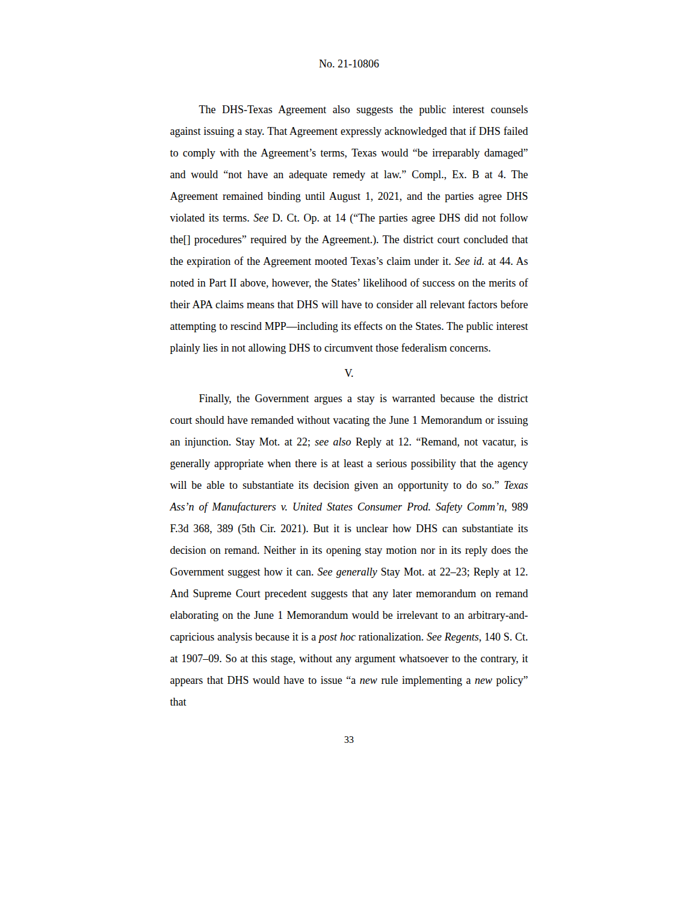No. 21-10806
The DHS-Texas Agreement also suggests the public interest counsels against issuing a stay. That Agreement expressly acknowledged that if DHS failed to comply with the Agreement’s terms, Texas would “be irreparably damaged” and would “not have an adequate remedy at law.” Compl., Ex. B at 4. The Agreement remained binding until August 1, 2021, and the parties agree DHS violated its terms. See D. Ct. Op. at 14 (“The parties agree DHS did not follow the[] procedures” required by the Agreement.). The district court concluded that the expiration of the Agreement mooted Texas’s claim under it. See id. at 44. As noted in Part II above, however, the States’ likelihood of success on the merits of their APA claims means that DHS will have to consider all relevant factors before attempting to rescind MPP—including its effects on the States. The public interest plainly lies in not allowing DHS to circumvent those federalism concerns.
V.
Finally, the Government argues a stay is warranted because the district court should have remanded without vacating the June 1 Memorandum or issuing an injunction. Stay Mot. at 22; see also Reply at 12. “Remand, not vacatur, is generally appropriate when there is at least a serious possibility that the agency will be able to substantiate its decision given an opportunity to do so.” Texas Ass’n of Manufacturers v. United States Consumer Prod. Safety Comm’n, 989 F.3d 368, 389 (5th Cir. 2021). But it is unclear how DHS can substantiate its decision on remand. Neither in its opening stay motion nor in its reply does the Government suggest how it can. See generally Stay Mot. at 22–23; Reply at 12. And Supreme Court precedent suggests that any later memorandum on remand elaborating on the June 1 Memorandum would be irrelevant to an arbitrary-and-capricious analysis because it is a post hoc rationalization. See Regents, 140 S. Ct. at 1907–09. So at this stage, without any argument whatsoever to the contrary, it appears that DHS would have to issue “a new rule implementing a new policy” that
33